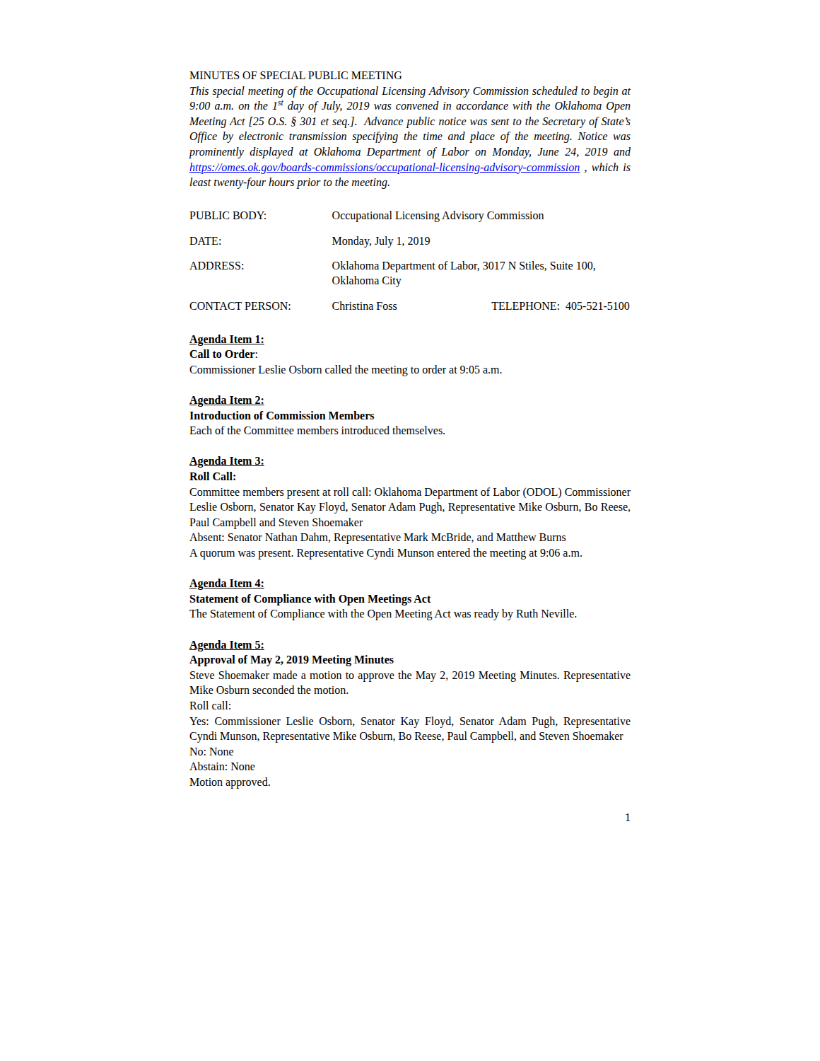MINUTES OF SPECIAL PUBLIC MEETING
This special meeting of the Occupational Licensing Advisory Commission scheduled to begin at 9:00 a.m. on the 1st day of July, 2019 was convened in accordance with the Oklahoma Open Meeting Act [25 O.S. § 301 et seq.]. Advance public notice was sent to the Secretary of State’s Office by electronic transmission specifying the time and place of the meeting. Notice was prominently displayed at Oklahoma Department of Labor on Monday, June 24, 2019 and https://omes.ok.gov/boards-commissions/occupational-licensing-advisory-commission , which is least twenty-four hours prior to the meeting.
PUBLIC BODY:
Occupational Licensing Advisory Commission
DATE:
Monday, July 1, 2019
ADDRESS:
Oklahoma Department of Labor, 3017 N Stiles, Suite 100, Oklahoma City
CONTACT PERSON:
Christina Foss TELEPHONE: 405-521-5100
Agenda Item 1:
Call to Order:
Commissioner Leslie Osborn called the meeting to order at 9:05 a.m.
Agenda Item 2:
Introduction of Commission Members
Each of the Committee members introduced themselves.
Agenda Item 3:
Roll Call:
Committee members present at roll call: Oklahoma Department of Labor (ODOL) Commissioner Leslie Osborn, Senator Kay Floyd, Senator Adam Pugh, Representative Mike Osburn, Bo Reese, Paul Campbell and Steven Shoemaker
Absent: Senator Nathan Dahm, Representative Mark McBride, and Matthew Burns
A quorum was present. Representative Cyndi Munson entered the meeting at 9:06 a.m.
Agenda Item 4:
Statement of Compliance with Open Meetings Act
The Statement of Compliance with the Open Meeting Act was ready by Ruth Neville.
Agenda Item 5:
Approval of May 2, 2019 Meeting Minutes
Steve Shoemaker made a motion to approve the May 2, 2019 Meeting Minutes. Representative Mike Osburn seconded the motion.
Roll call:
Yes: Commissioner Leslie Osborn, Senator Kay Floyd, Senator Adam Pugh, Representative Cyndi Munson, Representative Mike Osburn, Bo Reese, Paul Campbell, and Steven Shoemaker
No: None
Abstain: None
Motion approved.
1